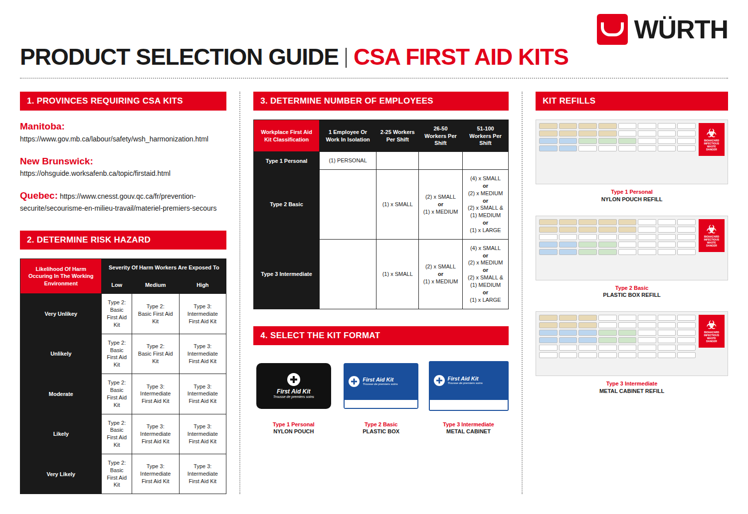WÜRTH
PRODUCT SELECTION GUIDE CSA FIRST AID KITS
1. Provinces Requiring CSA Kits
Manitoba: https://www.gov.mb.ca/labour/safety/wsh_harmonization.html
New Brunswick: https://ohsguide.worksafenb.ca/topic/firstaid.html
Quebec: https://www.cnesst.gouv.qc.ca/fr/prevention-securite/secourisme-en-milieu-travail/materiel-premiers-secours
2. Determine Risk Hazard
| Likelihood Of Harm Occuring In The Working Environment | Severity Of Harm Workers Are Exposed To |
| --- | --- |
| Low | Medium | High |
| Very Unlikey | Type 2: Basic First Aid Kit | Type 2: Basic First Aid Kit | Type 3: Intermediate First Aid Kit |
| Unlikely | Type 2: Basic First Aid Kit | Type 2: Basic First Aid Kit | Type 3: Intermediate First Aid Kit |
| Moderate | Type 2: Basic First Aid Kit | Type 3: Intermediate First Aid Kit | Type 3: Intermediate First Aid Kit |
| Likely | Type 2: Basic First Aid Kit | Type 3: Intermediate First Aid Kit | Type 3: Intermediate First Aid Kit |
| Very Likely | Type 2: Basic First Aid Kit | Type 3: Intermediate First Aid Kit | Type 3: Intermediate First Aid Kit |
3. Determine Number Of Employees
| Workplace First Aid Kit Classification | 1 Employee Or Work In Isolation | 2-25 Workers Per Shift | 26-50 Workers Per Shift | 51-100 Workers Per Shift |
| --- | --- | --- | --- | --- |
| Type 1 Personal | (1) PERSONAL | | | |
| Type 2 Basic | | (1) x SMALL | (2) x SMALL or (1) x MEDIUM | (4) x SMALL or (2) x MEDIUM or (2) x SMALL & (1) MEDIUM or (1) x LARGE |
| Type 3 Intermediate | | (1) x SMALL | (2) x SMALL or (1) x MEDIUM | (4) x SMALL or (2) x MEDIUM or (2) x SMALL & (1) MEDIUM or (1) x LARGE |
4. Select The Kit Format
First Aid Kit
Trousse de premiers soins
Type 1 Personal
NYLON POUCH
First Aid KitTrousse de premiers soins
Type 2 Basic
PLASTIC BOX
First Aid KitTrousse de premiers soins
Type 3 Intermediate
METAL CABINET
Kit Refills
☣ BIOHAZARD
INFECTIOUS WASTE
DANGER
Type 1 Personal
NYLON POUCH REFILL
☣ BIOHAZARD
INFECTIOUS WASTE
DANGER
Type 2 Basic
PLASTIC BOX REFILL
☣ BIOHAZARD
INFECTIOUS WASTE
DANGER
Type 3 Intermediate
METAL CABINET REFILL